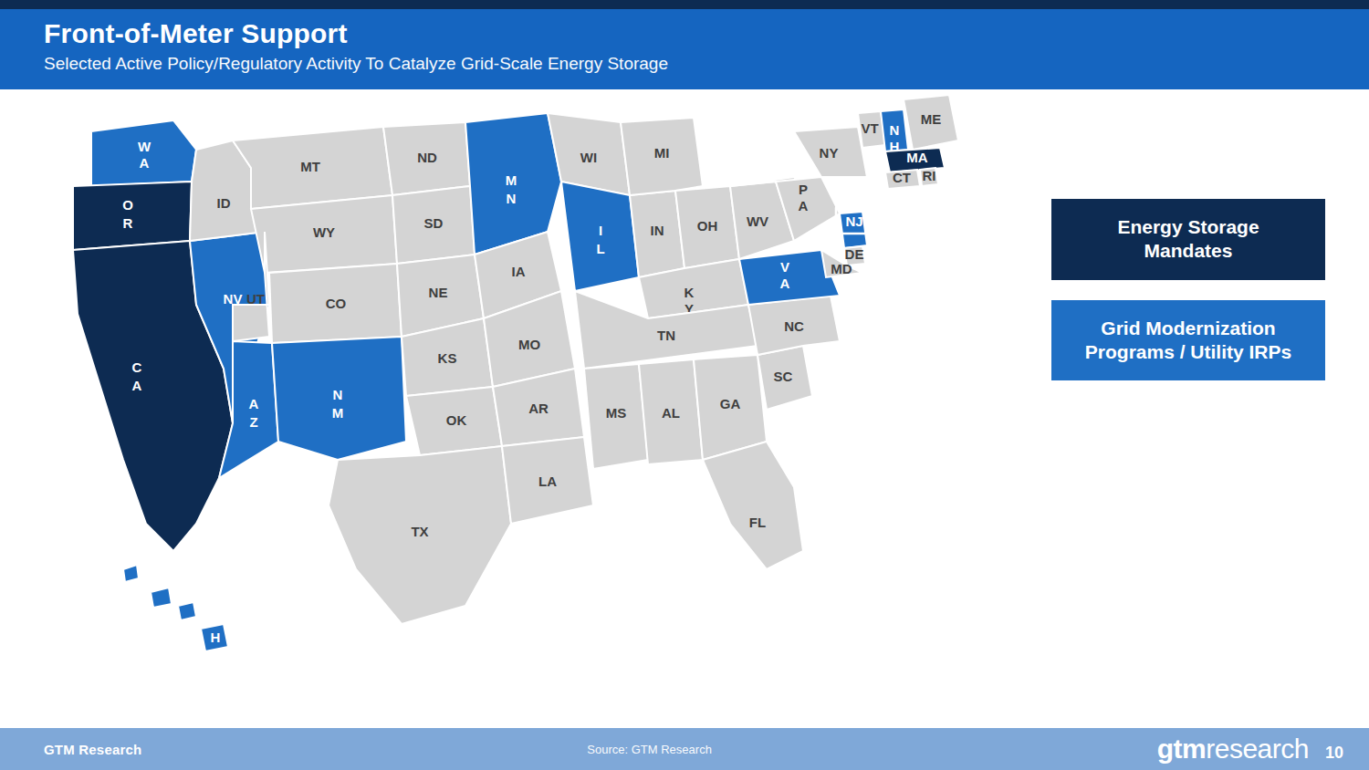Front-of-Meter Support
Selected Active Policy/Regulatory Activity To Catalyze Grid-Scale Energy Storage
W A O R C A NV ID MT WY UT CO A Z N M ND SD NE KS OK TX M N IA MO AR LA WI I L IN MI OH K Y TN MS AL GA FL SC NC V A WV P A NY VT N H ME MA CT RI NJ DE MD H
Energy Storage
Mandates
Grid Modernization
Programs / Utility IRPs
GTM Research
Source: GTM Research
gtmresearch 10